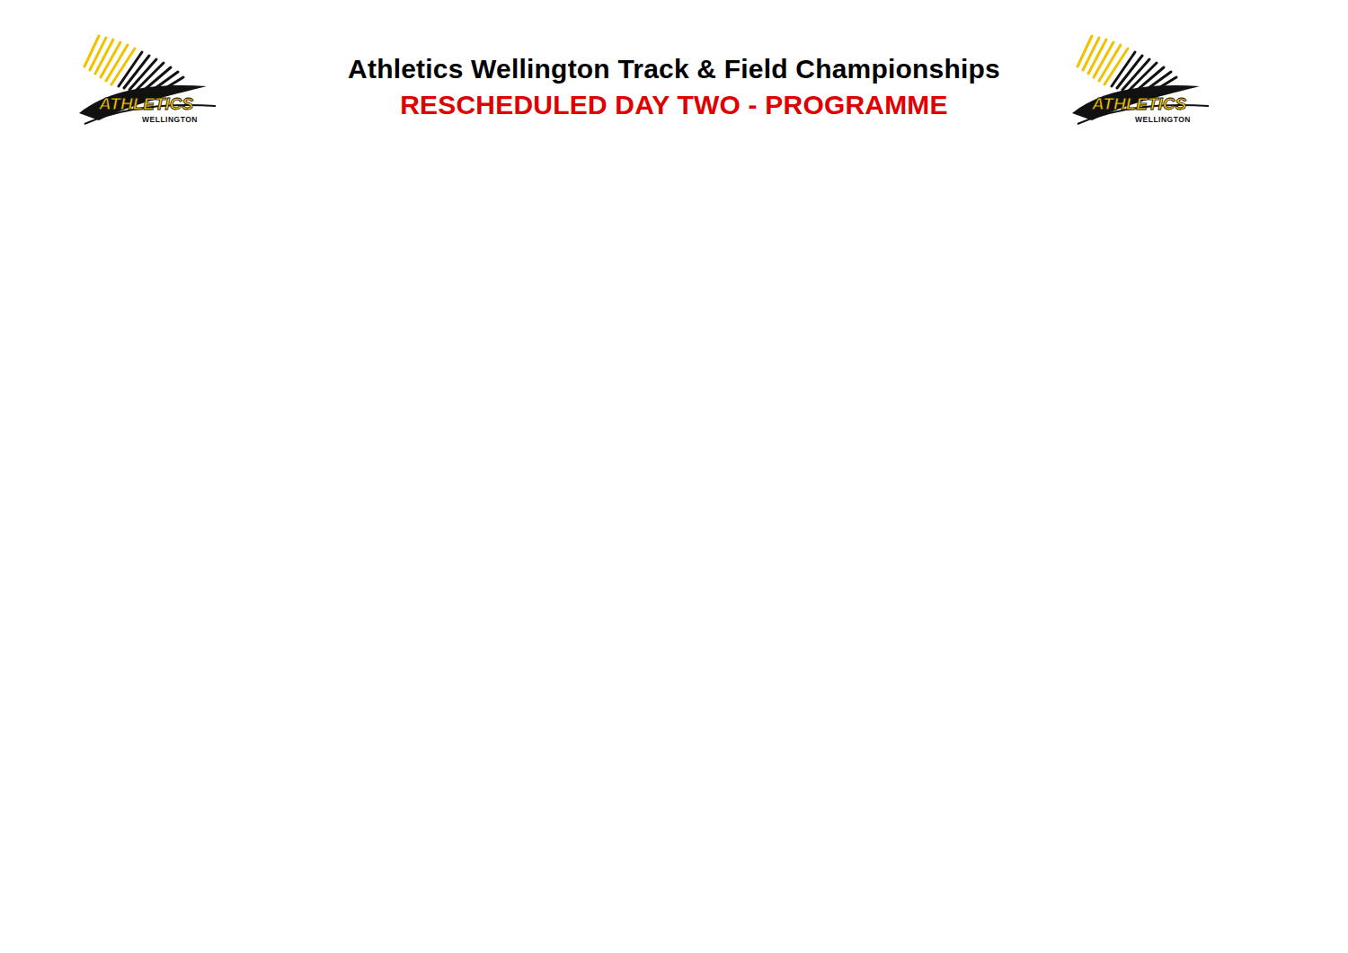Athletics Wellington logo ATHLETICS WELLINGTON
Athletics Wellington logo ATHLETICS WELLINGTON
Athletics Wellington Track & Field Championships
RESCHEDULED DAY TWO - PROGRAMME